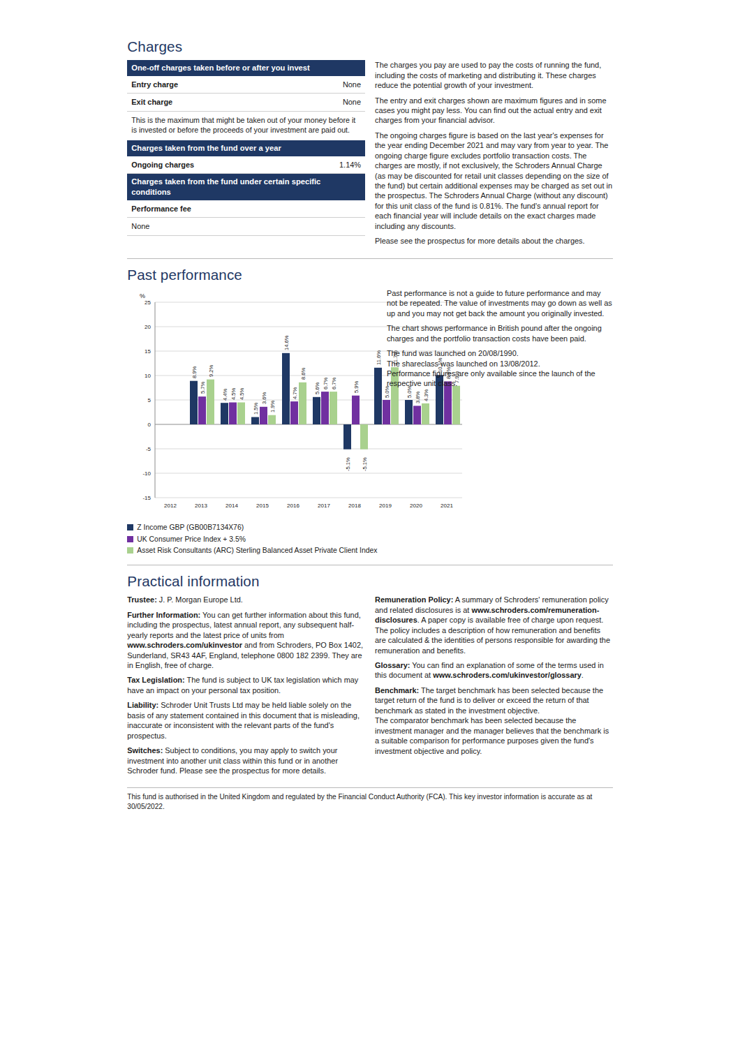Charges
| One-off charges taken before or after you invest |
| --- |
| Entry charge | None |
| Exit charge | None |
| This is the maximum that might be taken out of your money before it is invested or before the proceeds of your investment are paid out. |
| Charges taken from the fund over a year |
| Ongoing charges | 1.14% |
| Charges taken from the fund under certain specific conditions |
| Performance fee |
| None |
The charges you pay are used to pay the costs of running the fund, including the costs of marketing and distributing it. These charges reduce the potential growth of your investment.
The entry and exit charges shown are maximum figures and in some cases you might pay less. You can find out the actual entry and exit charges from your financial advisor.
The ongoing charges figure is based on the last year's expenses for the year ending December 2021 and may vary from year to year. The ongoing charge figure excludes portfolio transaction costs. The charges are mostly, if not exclusively, the Schroders Annual Charge (as may be discounted for retail unit classes depending on the size of the fund) but certain additional expenses may be charged as set out in the prospectus. The Schroders Annual Charge (without any discount) for this unit class of the fund is 0.81%. The fund's annual report for each financial year will include details on the exact charges made including any discounts.
Please see the prospectus for more details about the charges.
Past performance
% Scale: 25% -> y=20 ; -15% -> y=300 ; so 1% = 7px ; y(v) = 195 - 7*v (0% -> 195) 25 20 15 10 5 0 -5 -10 -15 8.9% 5.7% 9.2% 4.4% 4.5% 4.5% 1.5% 3.6% 1.9% 14.6% 4.7% 8.6% 5.6% 6.7% 6.7% -5.1% 5.9% -5.1% 11.6% 5.0% 11.7% 5.0% 3.8% 4.3% 10.1% 8.8% 7.9% 2012 2013 2014 2015 2016 2017 2018 2019 2020 2021
Z Income GBP (GB00B7134X76)
UK Consumer Price Index + 3.5%
Asset Risk Consultants (ARC) Sterling Balanced Asset Private Client Index
Past performance is not a guide to future performance and may not be repeated. The value of investments may go down as well as up and you may not get back the amount you originally invested.
The chart shows performance in British pound after the ongoing charges and the portfolio transaction costs have been paid.
The fund was launched on 20/08/1990.
The shareclass was launched on 13/08/2012.
Performance figures are only available since the launch of the respective unit class.
Practical information
Trustee: J. P. Morgan Europe Ltd.
Further Information: You can get further information about this fund, including the prospectus, latest annual report, any subsequent half-yearly reports and the latest price of units from www.schroders.com/ukinvestor and from Schroders, PO Box 1402, Sunderland, SR43 4AF, England, telephone 0800 182 2399. They are in English, free of charge.
Tax Legislation: The fund is subject to UK tax legislation which may have an impact on your personal tax position.
Liability: Schroder Unit Trusts Ltd may be held liable solely on the basis of any statement contained in this document that is misleading, inaccurate or inconsistent with the relevant parts of the fund's prospectus.
Switches: Subject to conditions, you may apply to switch your investment into another unit class within this fund or in another Schroder fund. Please see the prospectus for more details.
Remuneration Policy: A summary of Schroders' remuneration policy and related disclosures is at www.schroders.com/remuneration-disclosures. A paper copy is available free of charge upon request.
The policy includes a description of how remuneration and benefits are calculated & the identities of persons responsible for awarding the remuneration and benefits.
Glossary: You can find an explanation of some of the terms used in this document at www.schroders.com/ukinvestor/glossary.
Benchmark: The target benchmark has been selected because the target return of the fund is to deliver or exceed the return of that benchmark as stated in the investment objective.
The comparator benchmark has been selected because the investment manager and the manager believes that the benchmark is a suitable comparison for performance purposes given the fund's investment objective and policy.
This fund is authorised in the United Kingdom and regulated by the Financial Conduct Authority (FCA). This key investor information is accurate as at 30/05/2022.